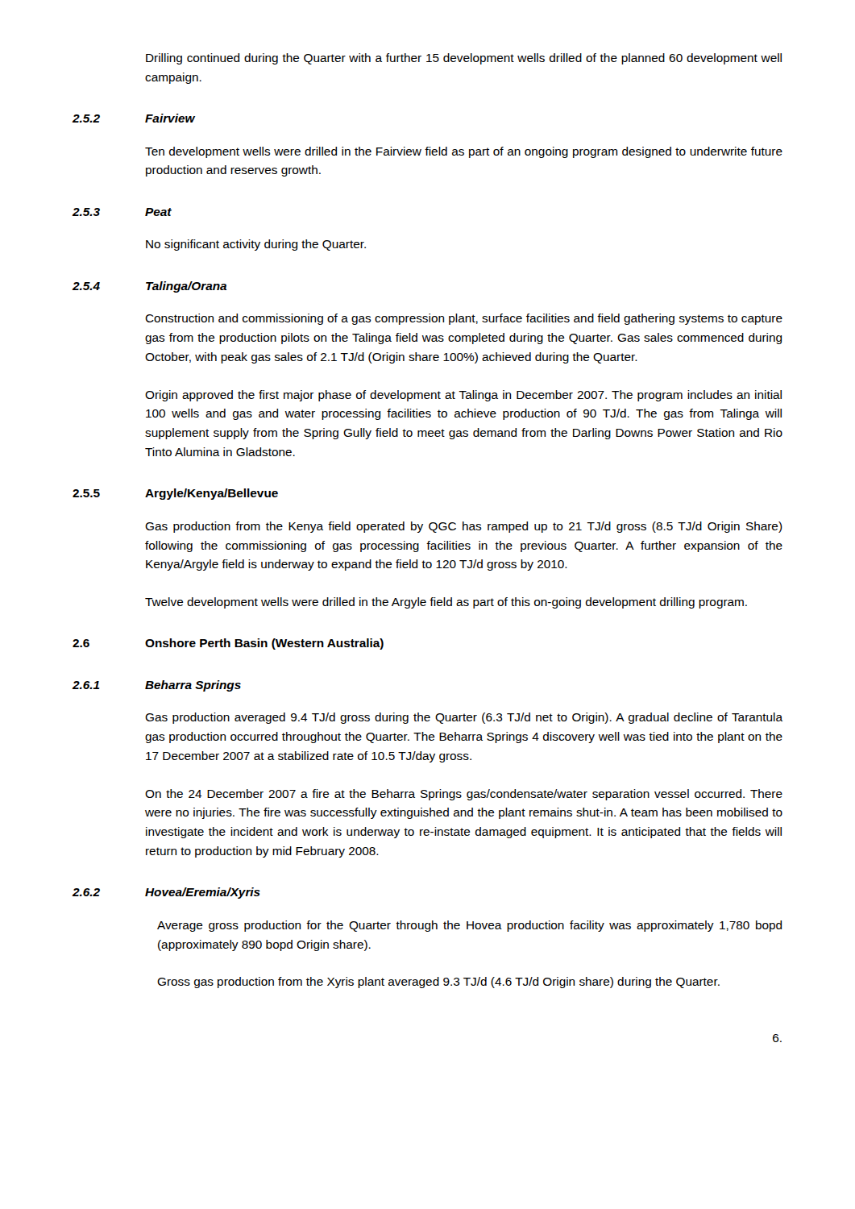Drilling continued during the Quarter with a further 15 development wells drilled of the planned 60 development well campaign.
2.5.2 Fairview
Ten development wells were drilled in the Fairview field as part of an ongoing program designed to underwrite future production and reserves growth.
2.5.3 Peat
No significant activity during the Quarter.
2.5.4 Talinga/Orana
Construction and commissioning of a gas compression plant, surface facilities and field gathering systems to capture gas from the production pilots on the Talinga field was completed during the Quarter. Gas sales commenced during October, with peak gas sales of 2.1 TJ/d (Origin share 100%) achieved during the Quarter.
Origin approved the first major phase of development at Talinga in December 2007. The program includes an initial 100 wells and gas and water processing facilities to achieve production of 90 TJ/d. The gas from Talinga will supplement supply from the Spring Gully field to meet gas demand from the Darling Downs Power Station and Rio Tinto Alumina in Gladstone.
2.5.5 Argyle/Kenya/Bellevue
Gas production from the Kenya field operated by QGC has ramped up to 21 TJ/d gross (8.5 TJ/d Origin Share) following the commissioning of gas processing facilities in the previous Quarter. A further expansion of the Kenya/Argyle field is underway to expand the field to 120 TJ/d gross by 2010.
Twelve development wells were drilled in the Argyle field as part of this on-going development drilling program.
2.6 Onshore Perth Basin (Western Australia)
2.6.1 Beharra Springs
Gas production averaged 9.4 TJ/d gross during the Quarter (6.3 TJ/d net to Origin). A gradual decline of Tarantula gas production occurred throughout the Quarter. The Beharra Springs 4 discovery well was tied into the plant on the 17 December 2007 at a stabilized rate of 10.5 TJ/day gross.
On the 24 December 2007 a fire at the Beharra Springs gas/condensate/water separation vessel occurred. There were no injuries. The fire was successfully extinguished and the plant remains shut-in. A team has been mobilised to investigate the incident and work is underway to re-instate damaged equipment. It is anticipated that the fields will return to production by mid February 2008.
2.6.2 Hovea/Eremia/Xyris
Average gross production for the Quarter through the Hovea production facility was approximately 1,780 bopd (approximately 890 bopd Origin share).
Gross gas production from the Xyris plant averaged 9.3 TJ/d (4.6 TJ/d Origin share) during the Quarter.
6.